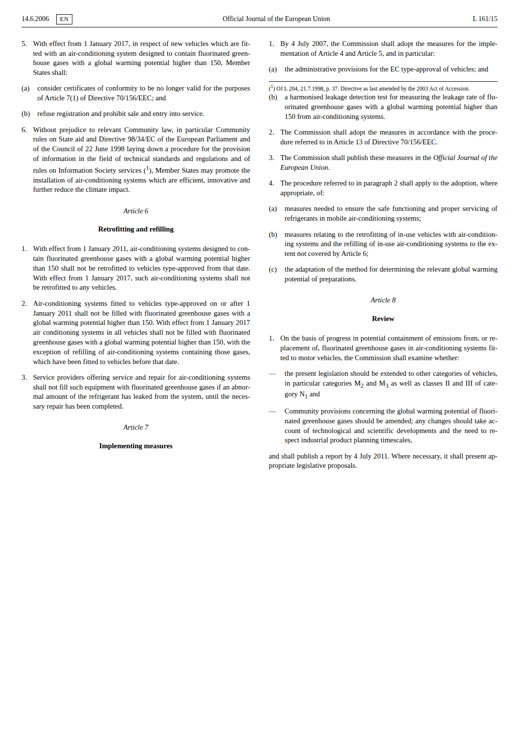14.6.2006 EN Official Journal of the European Union L 161/15
5. With effect from 1 January 2017, in respect of new vehicles which are fitted with an air-conditioning system designed to contain fluorinated greenhouse gases with a global warming potential higher than 150, Member States shall:
(a) consider certificates of conformity to be no longer valid for the purposes of Article 7(1) of Directive 70/156/EEC; and
(b) refuse registration and prohibit sale and entry into service.
6. Without prejudice to relevant Community law, in particular Community rules on State aid and Directive 98/34/EC of the European Parliament and of the Council of 22 June 1998 laying down a procedure for the provision of information in the field of technical standards and regulations and of rules on Information Society services (1), Member States may promote the installation of air-conditioning systems which are efficient, innovative and further reduce the climate impact.
Article 6
Retrofitting and refilling
1. With effect from 1 January 2011, air-conditioning systems designed to contain fluorinated greenhouse gases with a global warming potential higher than 150 shall not be retrofitted to vehicles type-approved from that date. With effect from 1 January 2017, such air-conditioning systems shall not be retrofitted to any vehicles.
2. Air-conditioning systems fitted to vehicles type-approved on or after 1 January 2011 shall not be filled with fluorinated greenhouse gases with a global warming potential higher than 150. With effect from 1 January 2017 air conditioning systems in all vehicles shall not be filled with fluorinated greenhouse gases with a global warming potential higher than 150, with the exception of refilling of air-conditioning systems containing those gases, which have been fitted to vehicles before that date.
3. Service providers offering service and repair for air-conditioning systems shall not fill such equipment with fluorinated greenhouse gases if an abnormal amount of the refrigerant has leaked from the system, until the necessary repair has been completed.
Article 7
Implementing measures
1. By 4 July 2007, the Commission shall adopt the measures for the implementation of Article 4 and Article 5, and in particular:
(a) the administrative provisions for the EC type-approval of vehicles; and
(1) OJ L 204, 21.7.1998, p. 37. Directive as last amended by the 2003 Act of Accession.
(b) a harmonised leakage detection test for measuring the leakage rate of fluorinated greenhouse gases with a global warming potential higher than 150 from air-conditioning systems.
2. The Commission shall adopt the measures in accordance with the procedure referred to in Article 13 of Directive 70/156/EEC.
3. The Commission shall publish these measures in the Official Journal of the European Union.
4. The procedure referred to in paragraph 2 shall apply to the adoption, where appropriate, of:
(a) measures needed to ensure the safe functioning and proper servicing of refrigerants in mobile air-conditioning systems;
(b) measures relating to the retrofitting of in-use vehicles with air-conditioning systems and the refilling of in-use air-conditioning systems to the extent not covered by Article 6;
(c) the adaptation of the method for determining the relevant global warming potential of preparations.
Article 8
Review
1. On the basis of progress in potential containment of emissions from, or replacement of, fluorinated greenhouse gases in air-conditioning systems fitted to motor vehicles, the Commission shall examine whether:
— the present legislation should be extended to other categories of vehicles, in particular categories M2 and M3 as well as classes II and III of category N1 and
— Community provisions concerning the global warming potential of fluorinated greenhouse gases should be amended; any changes should take account of technological and scientific developments and the need to respect industrial product planning timescales,
and shall publish a report by 4 July 2011. Where necessary, it shall present appropriate legislative proposals.